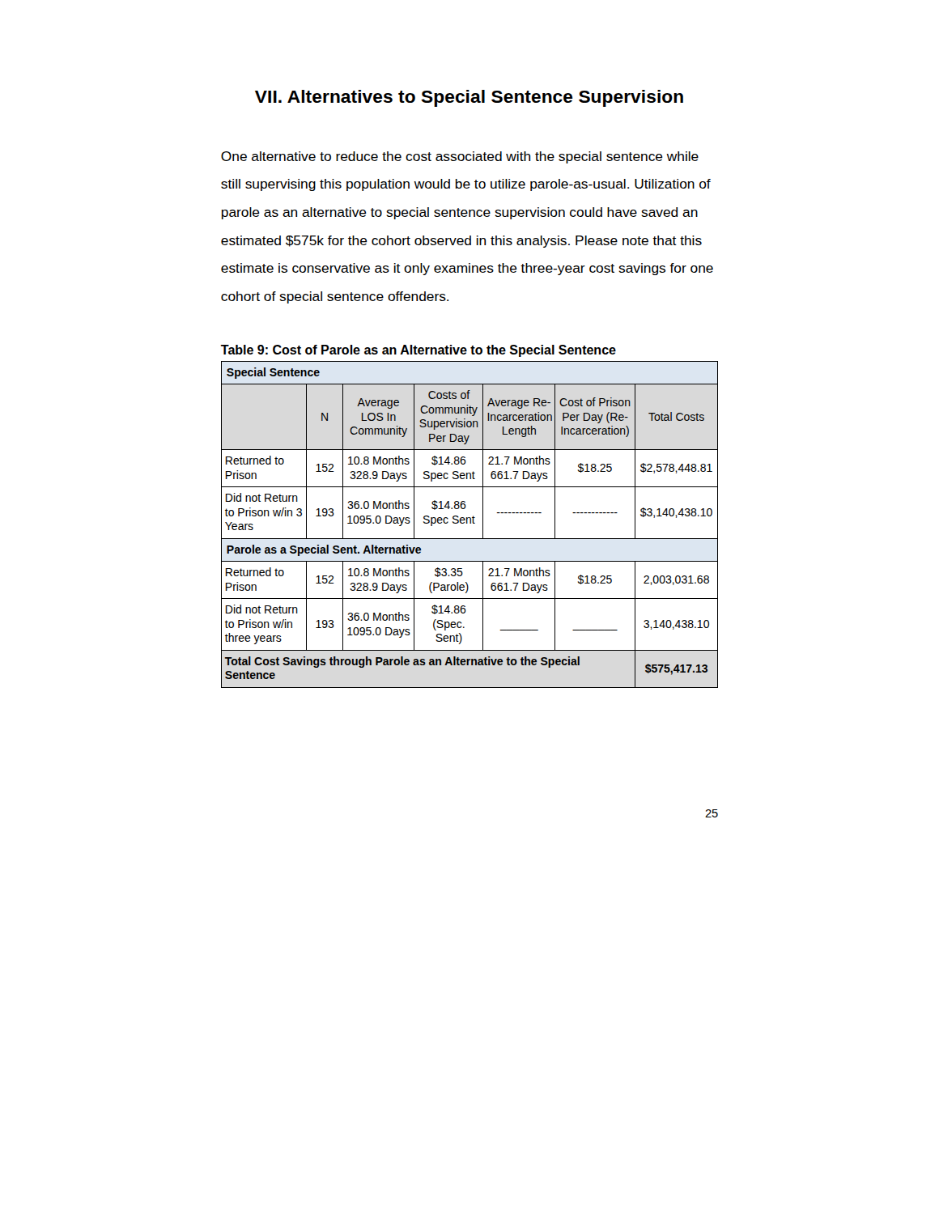VII. Alternatives to Special Sentence Supervision
One alternative to reduce the cost associated with the special sentence while still supervising this population would be to utilize parole-as-usual. Utilization of parole as an alternative to special sentence supervision could have saved an estimated $575k for the cohort observed in this analysis. Please note that this estimate is conservative as it only examines the three-year cost savings for one cohort of special sentence offenders.
Table 9: Cost of Parole as an Alternative to the Special Sentence
| Special Sentence |
| | N | Average LOS In Community | Costs of Community Supervision Per Day | Average Re-Incarceration Length | Cost of Prison Per Day (Re-Incarceration) | Total Costs |
| Returned to Prison | 152 | 10.8 Months 328.9 Days | $14.86 Spec Sent | 21.7 Months 661.7 Days | $18.25 | $2,578,448.81 |
| Did not Return to Prison w/in 3 Years | 193 | 36.0 Months 1095.0 Days | $14.86 Spec Sent | ------------ | ------------ | $3,140,438.10 |
| Parole as a Special Sent. Alternative |
| Returned to Prison | 152 | 10.8 Months 328.9 Days | $3.35 (Parole) | 21.7 Months 661.7 Days | $18.25 | 2,003,031.68 |
| Did not Return to Prison w/in three years | 193 | 36.0 Months 1095.0 Days | $14.86 (Spec. Sent) | ______ | _______ | 3,140,438.10 |
| Total Cost Savings through Parole as an Alternative to the Special Sentence | $575,417.13 |
25